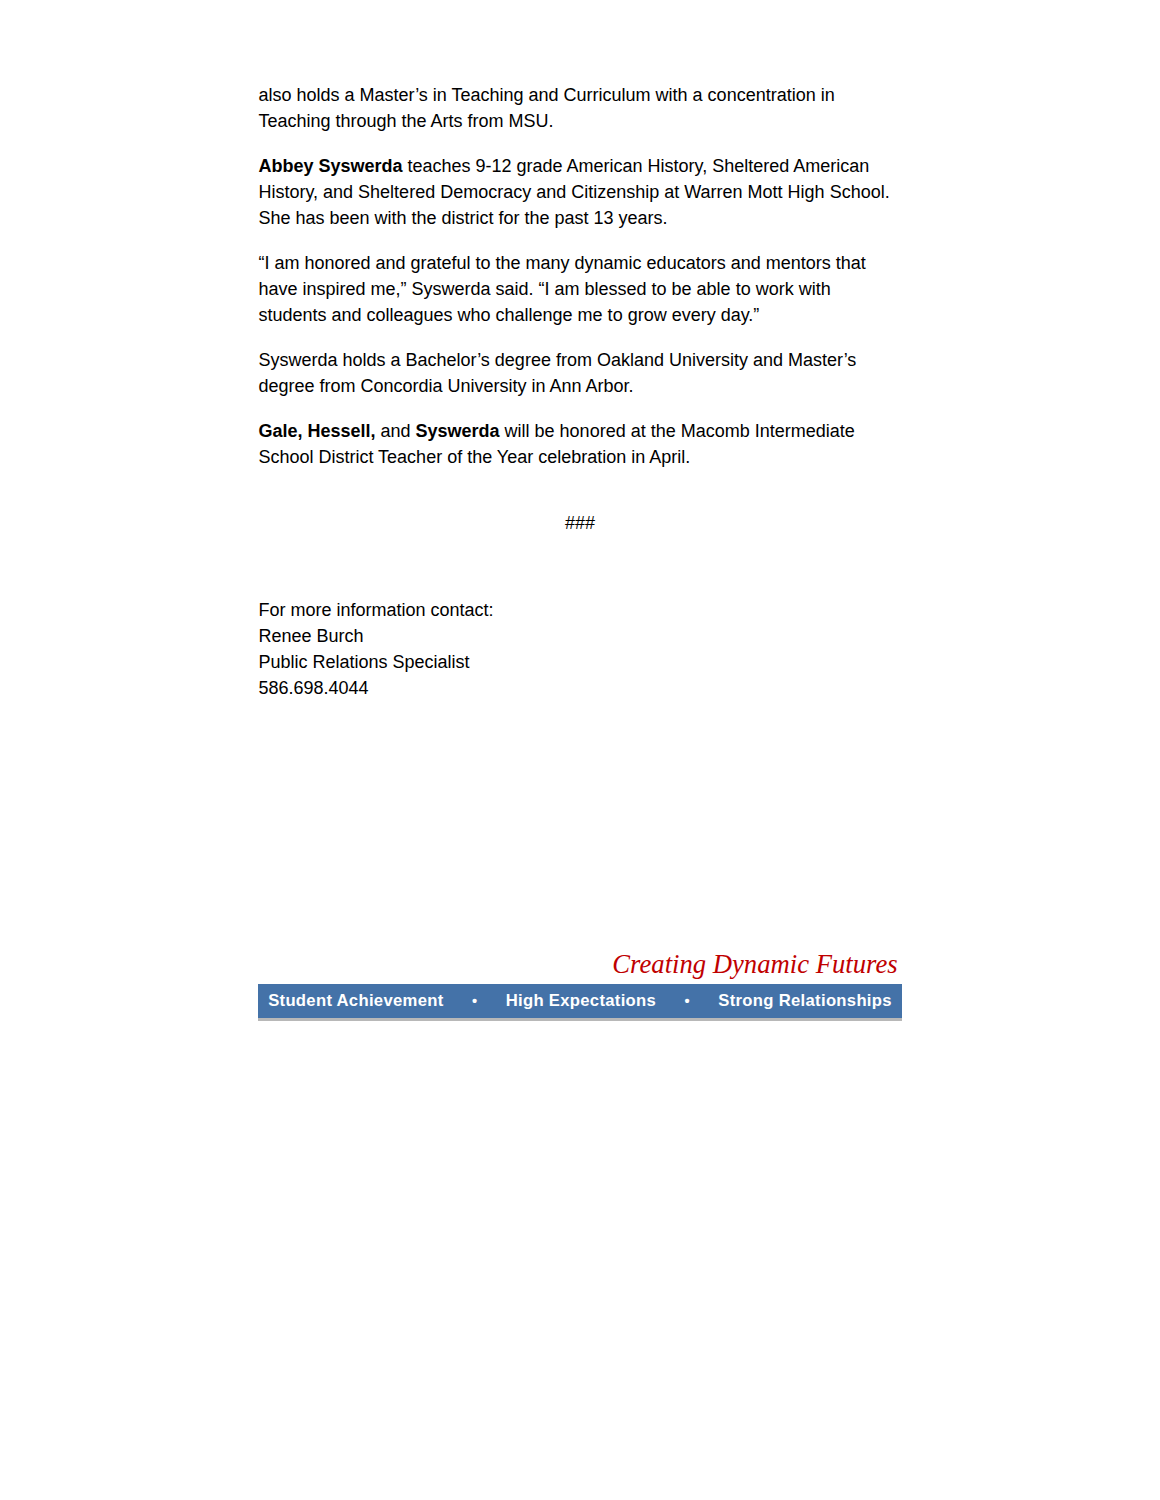also holds a Master’s in Teaching and Curriculum with a concentration in Teaching through the Arts from MSU.
Abbey Syswerda teaches 9-12 grade American History, Sheltered American History, and Sheltered Democracy and Citizenship at Warren Mott High School. She has been with the district for the past 13 years.
“I am honored and grateful to the many dynamic educators and mentors that have inspired me,” Syswerda said. “I am blessed to be able to work with students and colleagues who challenge me to grow every day.”
Syswerda holds a Bachelor’s degree from Oakland University and Master’s degree from Concordia University in Ann Arbor.
Gale, Hessell, and Syswerda will be honored at the Macomb Intermediate School District Teacher of the Year celebration in April.
###
For more information contact:
Renee Burch
Public Relations Specialist
586.698.4044
Creating Dynamic Futures
Student Achievement • High Expectations • Strong Relationships